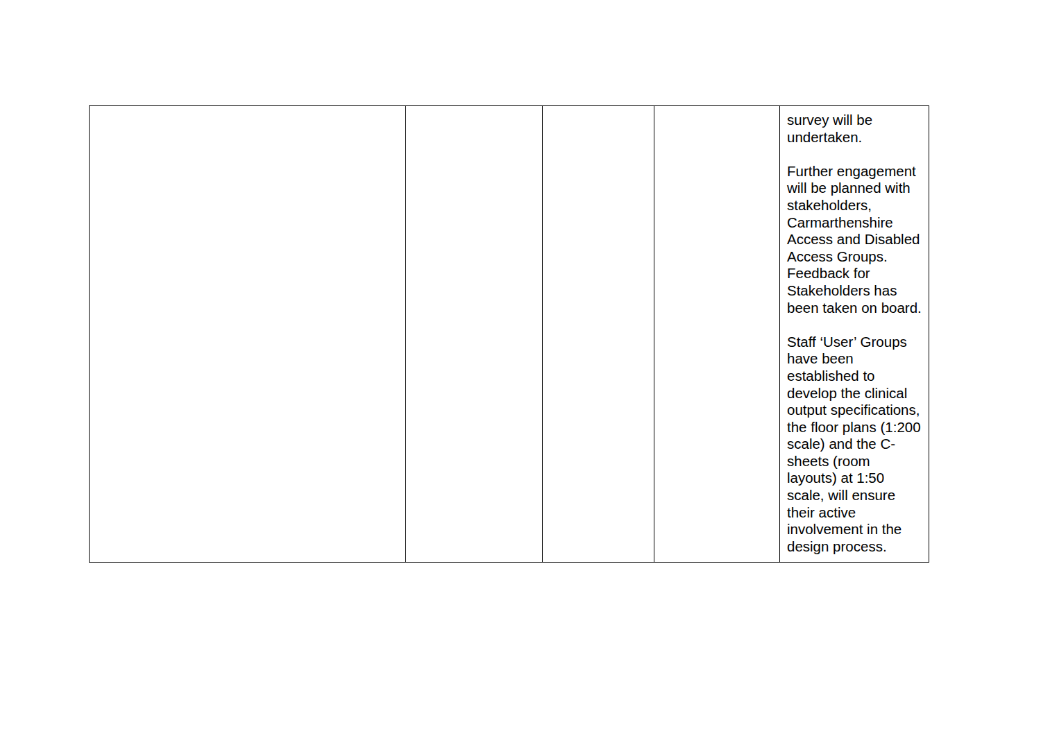| | | | | survey will be undertaken. Further engagement will be planned with stakeholders, Carmarthenshire Access and Disabled Access Groups. Feedback for Stakeholders has been taken on board. Staff ‘User’ Groups have been established to develop the clinical output specifications, the floor plans (1:200 scale) and the C-sheets (room layouts) at 1:50 scale, will ensure their active involvement in the design process. |